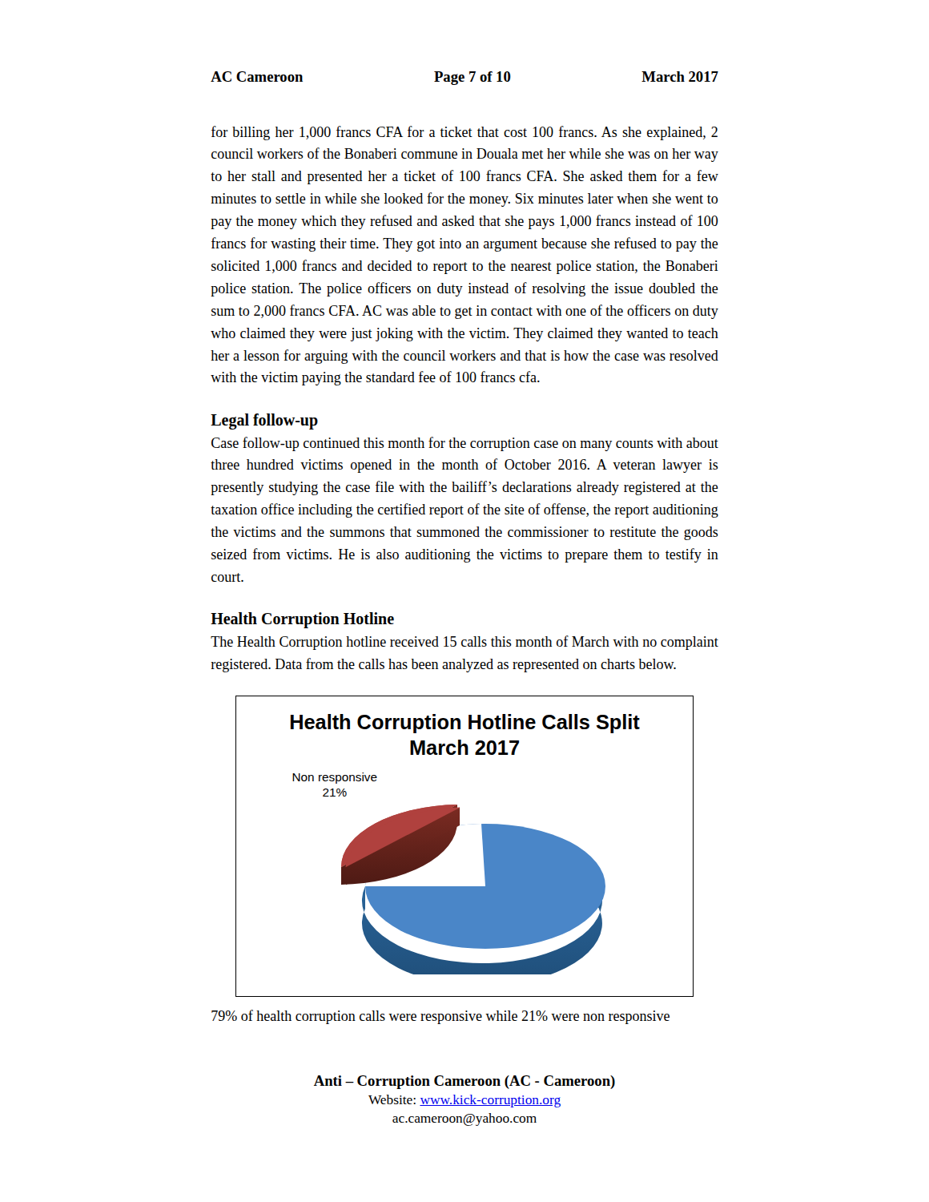AC Cameroon
Page 7 of 10
March 2017
for billing her 1,000 francs CFA for a ticket that cost 100 francs. As she explained, 2 council workers of the Bonaberi commune in Douala met her while she was on her way to her stall and presented her a ticket of 100 francs CFA. She asked them for a few minutes to settle in while she looked for the money. Six minutes later when she went to pay the money which they refused and asked that she pays 1,000 francs instead of 100 francs for wasting their time. They got into an argument because she refused to pay the solicited 1,000 francs and decided to report to the nearest police station, the Bonaberi police station. The police officers on duty instead of resolving the issue doubled the sum to 2,000 francs CFA. AC was able to get in contact with one of the officers on duty who claimed they were just joking with the victim. They claimed they wanted to teach her a lesson for arguing with the council workers and that is how the case was resolved with the victim paying the standard fee of 100 francs cfa.
Legal follow-up
Case follow-up continued this month for the corruption case on many counts with about three hundred victims opened in the month of October 2016. A veteran lawyer is presently studying the case file with the bailiff’s declarations already registered at the taxation office including the certified report of the site of offense, the report auditioning the victims and the summons that summoned the commissioner to restitute the goods seized from victims. He is also auditioning the victims to prepare them to testify in court.
Health Corruption Hotline
The Health Corruption hotline received 15 calls this month of March with no complaint registered. Data from the calls has been analyzed as represented on charts below.
Health Corruption Hotline Calls Split
March 2017
Non responsive
21%
Responsive
79%
79% of health corruption calls were responsive while 21% were non responsive
Anti – Corruption Cameroon (AC - Cameroon)
Website: www.kick-corruption.org
ac.cameroon@yahoo.com